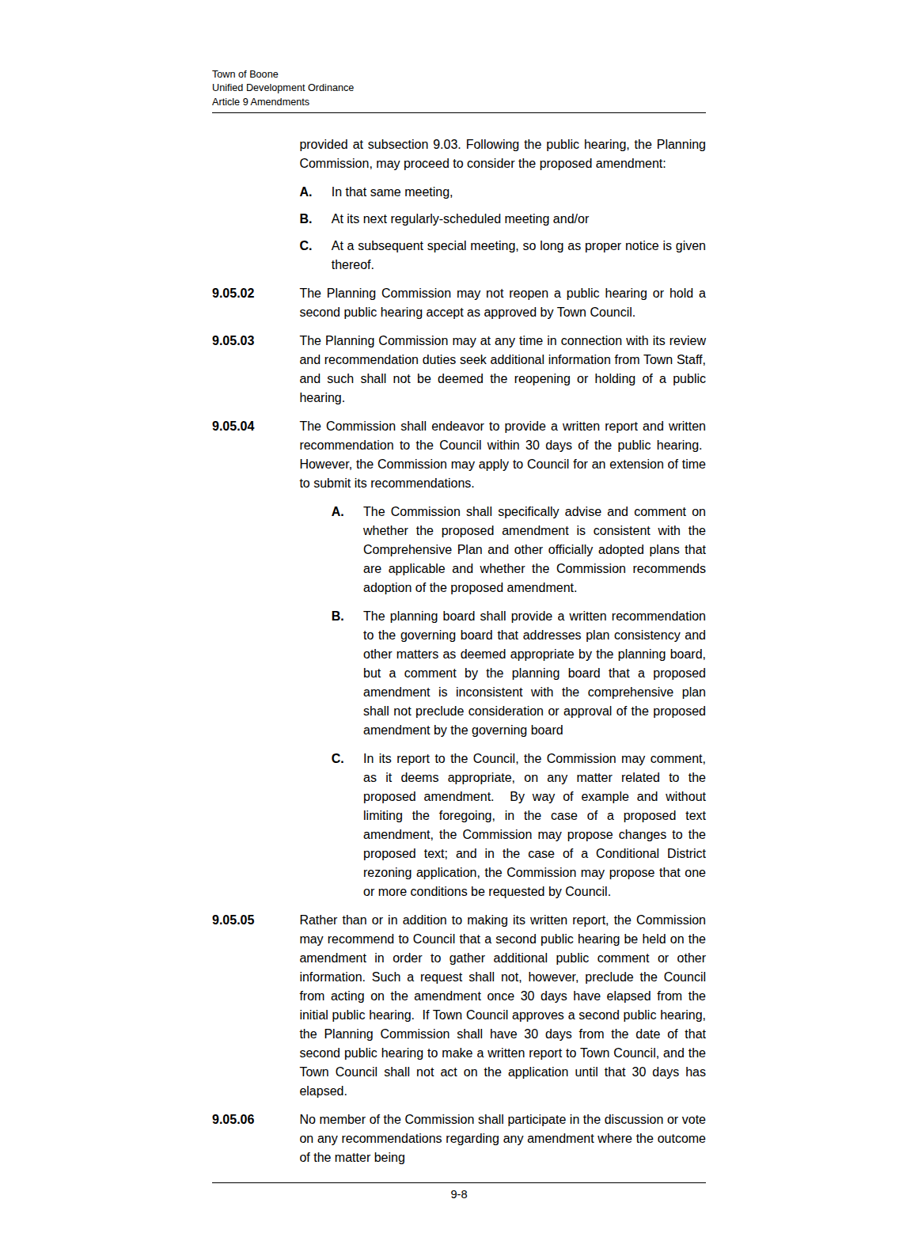Town of Boone
Unified Development Ordinance
Article 9 Amendments
provided at subsection 9.03. Following the public hearing, the Planning Commission, may proceed to consider the proposed amendment:
A. In that same meeting,
B. At its next regularly-scheduled meeting and/or
C. At a subsequent special meeting, so long as proper notice is given thereof.
9.05.02
The Planning Commission may not reopen a public hearing or hold a second public hearing accept as approved by Town Council.
9.05.03
The Planning Commission may at any time in connection with its review and recommendation duties seek additional information from Town Staff, and such shall not be deemed the reopening or holding of a public hearing.
9.05.04
The Commission shall endeavor to provide a written report and written recommendation to the Council within 30 days of the public hearing. However, the Commission may apply to Council for an extension of time to submit its recommendations.
A. The Commission shall specifically advise and comment on whether the proposed amendment is consistent with the Comprehensive Plan and other officially adopted plans that are applicable and whether the Commission recommends adoption of the proposed amendment.
B. The planning board shall provide a written recommendation to the governing board that addresses plan consistency and other matters as deemed appropriate by the planning board, but a comment by the planning board that a proposed amendment is inconsistent with the comprehensive plan shall not preclude consideration or approval of the proposed amendment by the governing board
C. In its report to the Council, the Commission may comment, as it deems appropriate, on any matter related to the proposed amendment. By way of example and without limiting the foregoing, in the case of a proposed text amendment, the Commission may propose changes to the proposed text; and in the case of a Conditional District rezoning application, the Commission may propose that one or more conditions be requested by Council.
9.05.05
Rather than or in addition to making its written report, the Commission may recommend to Council that a second public hearing be held on the amendment in order to gather additional public comment or other information. Such a request shall not, however, preclude the Council from acting on the amendment once 30 days have elapsed from the initial public hearing. If Town Council approves a second public hearing, the Planning Commission shall have 30 days from the date of that second public hearing to make a written report to Town Council, and the Town Council shall not act on the application until that 30 days has elapsed.
9.05.06
No member of the Commission shall participate in the discussion or vote on any recommendations regarding any amendment where the outcome of the matter being
9-8